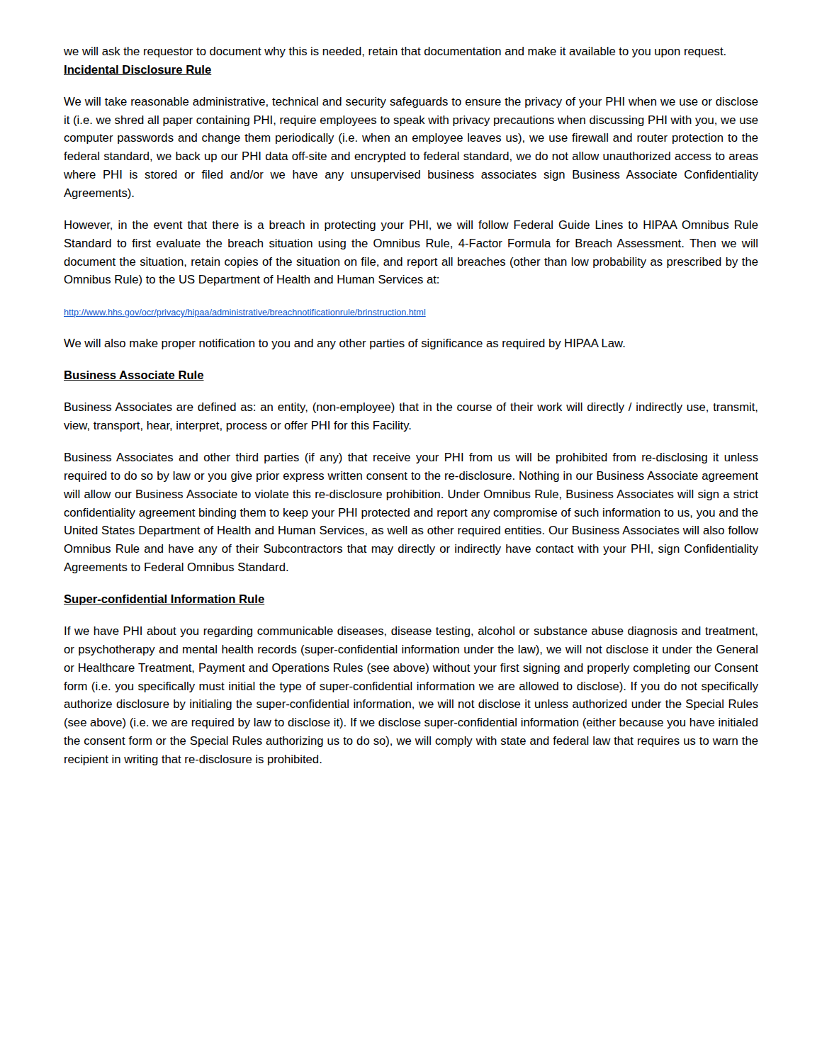we will ask the requestor to document why this is needed, retain that documentation and make it available to you upon request.
Incidental Disclosure Rule
We will take reasonable administrative, technical and security safeguards to ensure the privacy of your PHI when we use or disclose it (i.e. we shred all paper containing PHI, require employees to speak with privacy precautions when discussing PHI with you, we use computer passwords and change them periodically (i.e. when an employee leaves us), we use firewall and router protection to the federal standard, we back up our PHI data off-site and encrypted to federal standard, we do not allow unauthorized access to areas where PHI is stored or filed and/or we have any unsupervised business associates sign Business Associate Confidentiality Agreements).
However, in the event that there is a breach in protecting your PHI, we will follow Federal Guide Lines to HIPAA Omnibus Rule Standard to first evaluate the breach situation using the Omnibus Rule, 4-Factor Formula for Breach Assessment. Then we will document the situation, retain copies of the situation on file, and report all breaches (other than low probability as prescribed by the Omnibus Rule) to the US Department of Health and Human Services at:
http://www.hhs.gov/ocr/privacy/hipaa/administrative/breachnotificationrule/brinstruction.html
We will also make proper notification to you and any other parties of significance as required by HIPAA Law.
Business Associate Rule
Business Associates are defined as: an entity, (non-employee) that in the course of their work will directly / indirectly use, transmit, view, transport, hear, interpret, process or offer PHI for this Facility.
Business Associates and other third parties (if any) that receive your PHI from us will be prohibited from re-disclosing it unless required to do so by law or you give prior express written consent to the re-disclosure. Nothing in our Business Associate agreement will allow our Business Associate to violate this re-disclosure prohibition. Under Omnibus Rule, Business Associates will sign a strict confidentiality agreement binding them to keep your PHI protected and report any compromise of such information to us, you and the United States Department of Health and Human Services, as well as other required entities. Our Business Associates will also follow Omnibus Rule and have any of their Subcontractors that may directly or indirectly have contact with your PHI, sign Confidentiality Agreements to Federal Omnibus Standard.
Super-confidential Information Rule
If we have PHI about you regarding communicable diseases, disease testing, alcohol or substance abuse diagnosis and treatment, or psychotherapy and mental health records (super-confidential information under the law), we will not disclose it under the General or Healthcare Treatment, Payment and Operations Rules (see above) without your first signing and properly completing our Consent form (i.e. you specifically must initial the type of super-confidential information we are allowed to disclose). If you do not specifically authorize disclosure by initialing the super-confidential information, we will not disclose it unless authorized under the Special Rules (see above) (i.e. we are required by law to disclose it). If we disclose super-confidential information (either because you have initialed the consent form or the Special Rules authorizing us to do so), we will comply with state and federal law that requires us to warn the recipient in writing that re-disclosure is prohibited.